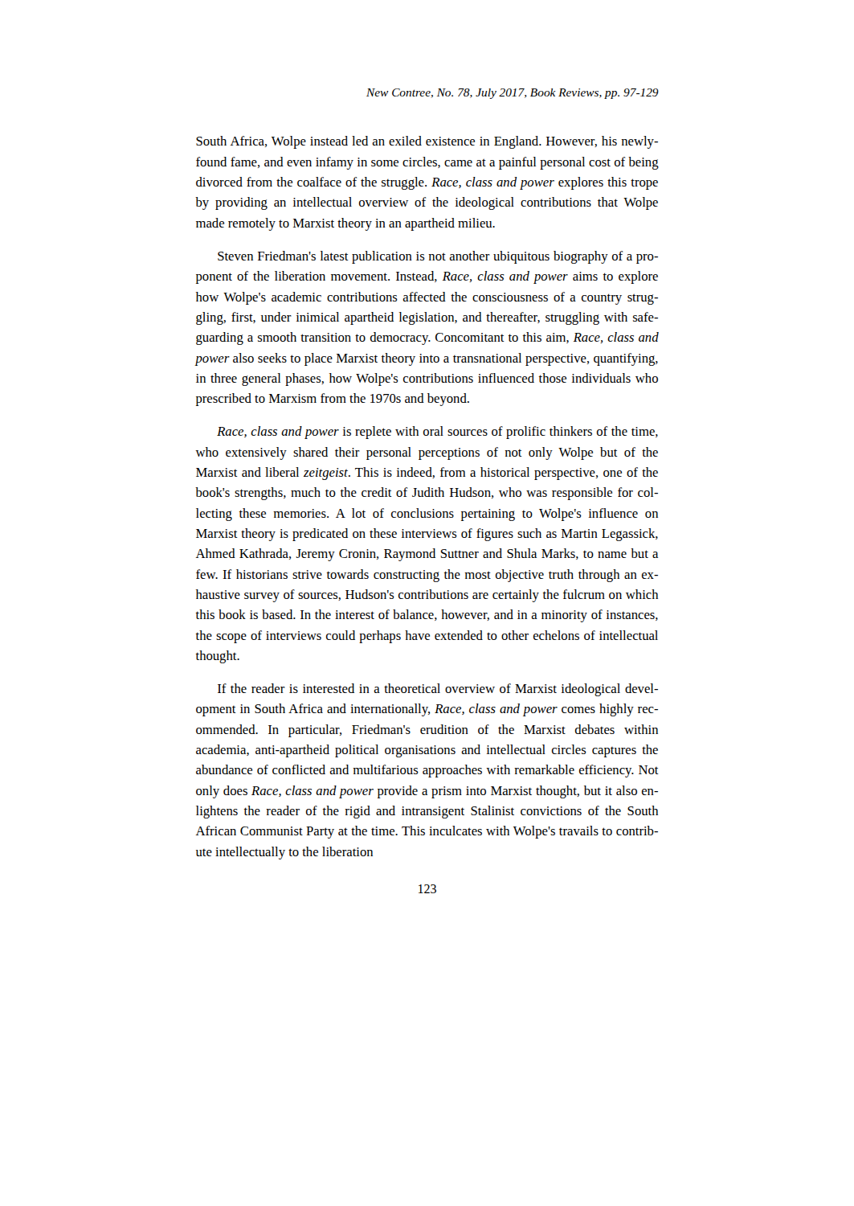New Contree, No. 78, July 2017, Book Reviews, pp. 97-129
South Africa, Wolpe instead led an exiled existence in England. However, his newly-found fame, and even infamy in some circles, came at a painful personal cost of being divorced from the coalface of the struggle. Race, class and power explores this trope by providing an intellectual overview of the ideological contributions that Wolpe made remotely to Marxist theory in an apartheid milieu.
Steven Friedman's latest publication is not another ubiquitous biography of a proponent of the liberation movement. Instead, Race, class and power aims to explore how Wolpe's academic contributions affected the consciousness of a country struggling, first, under inimical apartheid legislation, and thereafter, struggling with safeguarding a smooth transition to democracy. Concomitant to this aim, Race, class and power also seeks to place Marxist theory into a transnational perspective, quantifying, in three general phases, how Wolpe's contributions influenced those individuals who prescribed to Marxism from the 1970s and beyond.
Race, class and power is replete with oral sources of prolific thinkers of the time, who extensively shared their personal perceptions of not only Wolpe but of the Marxist and liberal zeitgeist. This is indeed, from a historical perspective, one of the book's strengths, much to the credit of Judith Hudson, who was responsible for collecting these memories. A lot of conclusions pertaining to Wolpe's influence on Marxist theory is predicated on these interviews of figures such as Martin Legassick, Ahmed Kathrada, Jeremy Cronin, Raymond Suttner and Shula Marks, to name but a few. If historians strive towards constructing the most objective truth through an exhaustive survey of sources, Hudson's contributions are certainly the fulcrum on which this book is based. In the interest of balance, however, and in a minority of instances, the scope of interviews could perhaps have extended to other echelons of intellectual thought.
If the reader is interested in a theoretical overview of Marxist ideological development in South Africa and internationally, Race, class and power comes highly recommended. In particular, Friedman's erudition of the Marxist debates within academia, anti-apartheid political organisations and intellectual circles captures the abundance of conflicted and multifarious approaches with remarkable efficiency. Not only does Race, class and power provide a prism into Marxist thought, but it also enlightens the reader of the rigid and intransigent Stalinist convictions of the South African Communist Party at the time. This inculcates with Wolpe's travails to contribute intellectually to the liberation
123